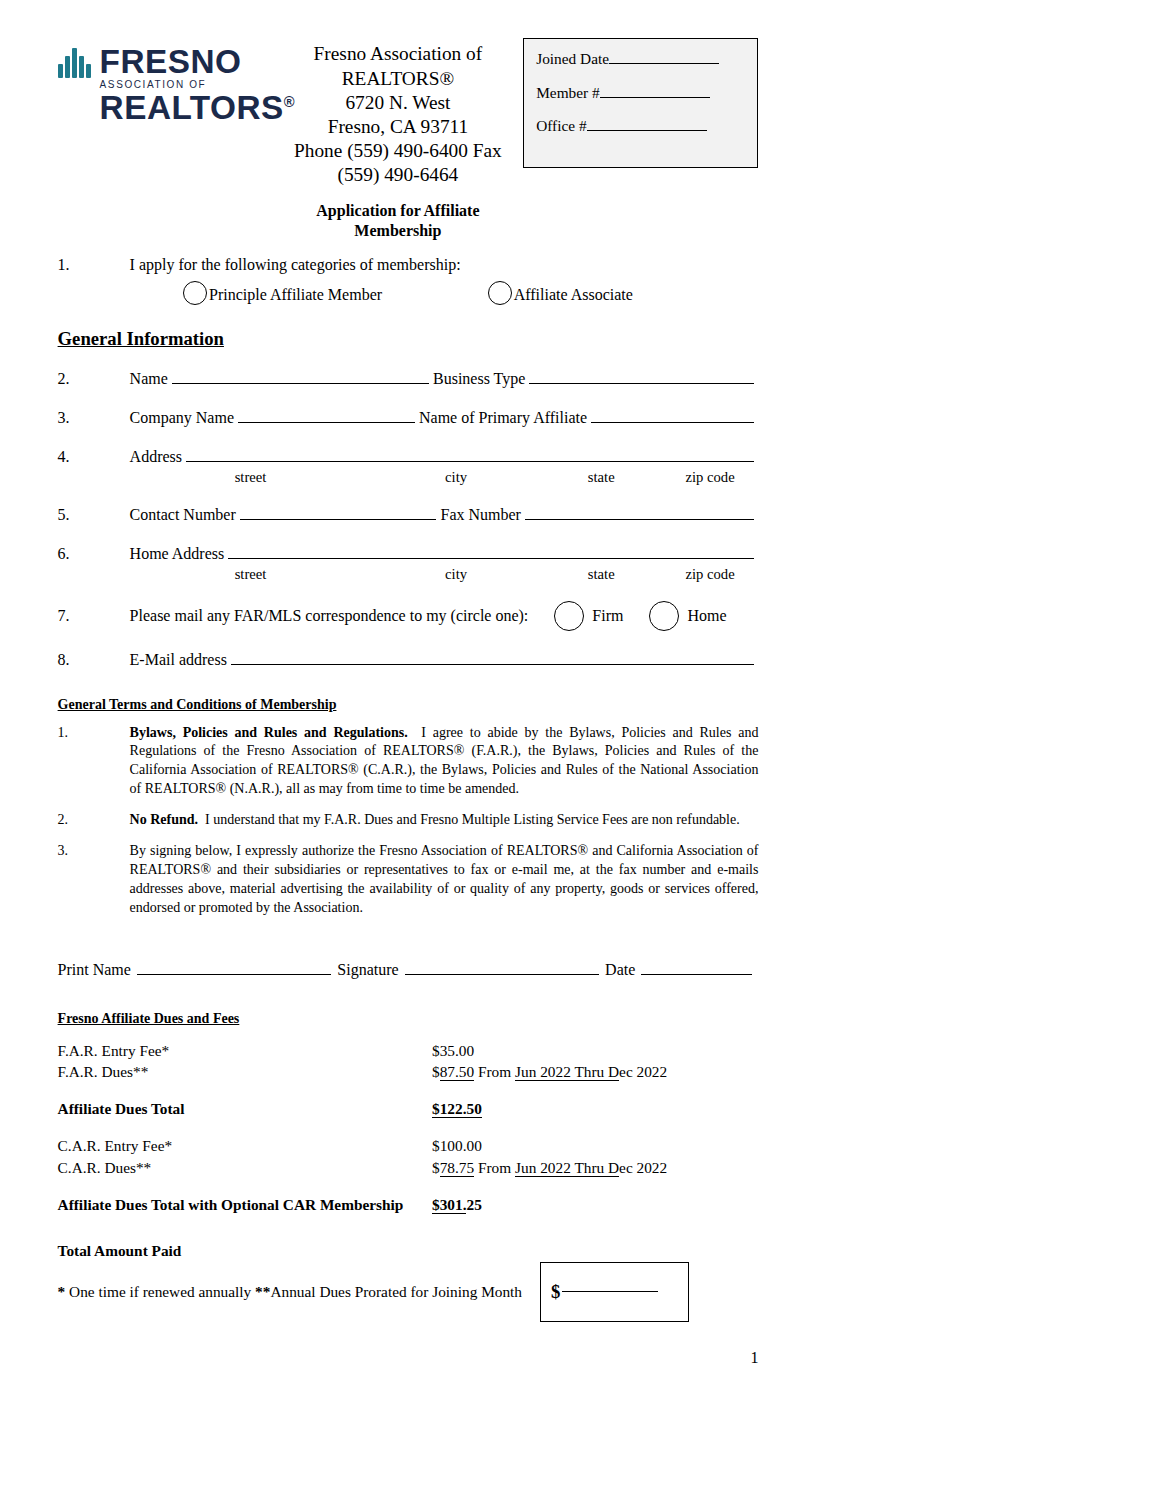FRESNO
ASSOCIATION OF
REALTORS®
Fresno Association of REALTORS®
6720 N. West
Fresno, CA 93711
Phone (559) 490-6400 Fax (559) 490-6464
Application for Affiliate Membership
Joined Date
Member #
Office #
1.
I apply for the following categories of membership:
Principle Affiliate Member
Affiliate Associate
General Information
2.
Name Business Type
3.
Company Name Name of Primary Affiliate
4.
Address
street city state zip code
5.
Contact Number Fax Number
6.
Home Address
street city state zip code
7.
Please mail any FAR/MLS correspondence to my (circle one):
Firm Home
8.
E-Mail address
General Terms and Conditions of Membership
Bylaws, Policies and Rules and Regulations. I agree to abide by the Bylaws, Policies and Rules and Regulations of the Fresno Association of REALTORS® (F.A.R.), the Bylaws, Policies and Rules of the California Association of REALTORS® (C.A.R.), the Bylaws, Policies and Rules of the National Association of REALTORS® (N.A.R.), all as may from time to time be amended.
No Refund. I understand that my F.A.R. Dues and Fresno Multiple Listing Service Fees are non refundable.
By signing below, I expressly authorize the Fresno Association of REALTORS® and California Association of REALTORS® and their subsidiaries or representatives to fax or e-mail me, at the fax number and e-mails addresses above, material advertising the availability of or quality of any property, goods or services offered, endorsed or promoted by the Association.
Print Name Signature Date
Fresno Affiliate Dues and Fees
| F.A.R. Entry Fee* | $35.00 |
| F.A.R. Dues** | $ 87.50 From Jun 2022 Thru D ec 2022 |
| Affiliate Dues Total | $122.50 |
| C.A.R. Entry Fee* | $100.00 |
| C.A.R. Dues** | $ 78.75 From Jun 2022 Thru D ec 2022 |
| Affiliate Dues Total with Optional CAR Membership | $301. 25 |
Total Amount Paid
* One time if renewed annually **Annual Dues Prorated for Joining Month
$
1